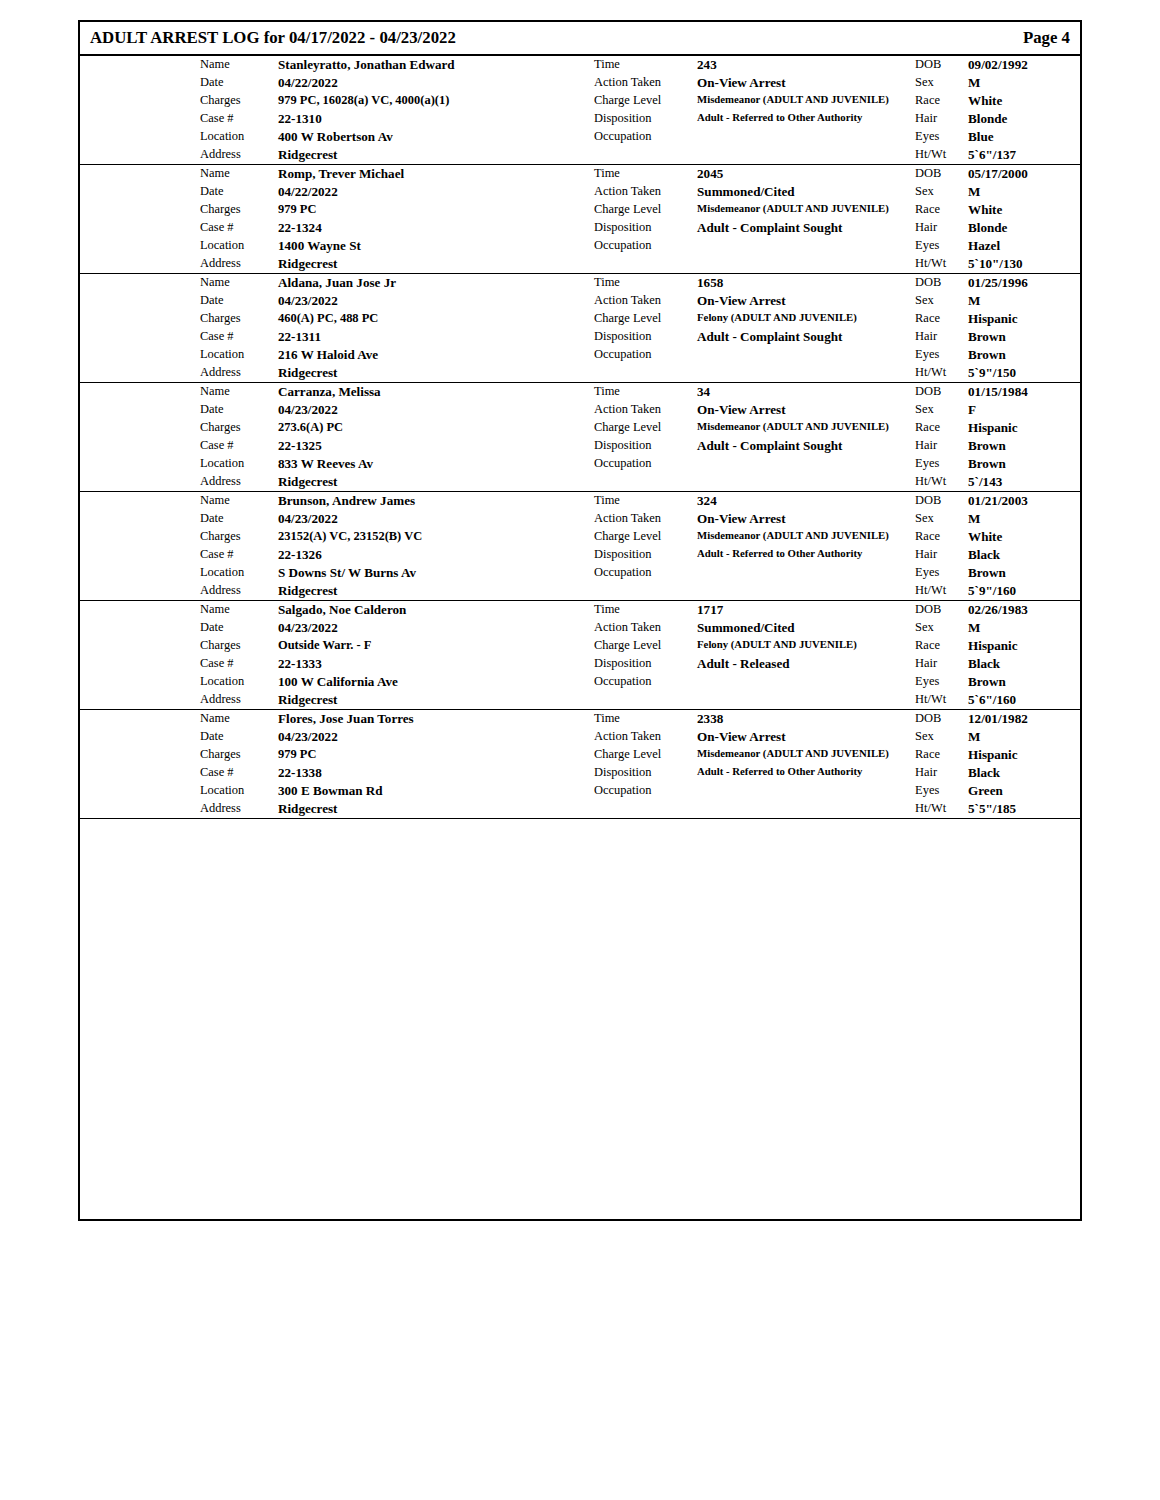ADULT ARREST LOG for 04/17/2022 - 04/23/2022 Page 4
| Name | Stanleyratto, Jonathan Edward | Time | 243 | DOB | 09/02/1992 |
| Date | 04/22/2022 | Action Taken | On-View Arrest | Sex | M |
| Charges | 979 PC, 16028(a) VC, 4000(a)(1) | Charge Level | Misdemeanor (ADULT AND JUVENILE) | Race | White |
| Case # | 22-1310 | Disposition | Adult - Referred to Other Authority | Hair | Blonde |
| Location | 400 W Robertson Av | Occupation | | Eyes | Blue |
| Address | Ridgecrest | | | Ht/Wt | 5`6"/137 |
| Name | Romp, Trever Michael | Time | 2045 | DOB | 05/17/2000 |
| Date | 04/22/2022 | Action Taken | Summoned/Cited | Sex | M |
| Charges | 979 PC | Charge Level | Misdemeanor (ADULT AND JUVENILE) | Race | White |
| Case # | 22-1324 | Disposition | Adult - Complaint Sought | Hair | Blonde |
| Location | 1400 Wayne St | Occupation | | Eyes | Hazel |
| Address | Ridgecrest | | | Ht/Wt | 5`10"/130 |
| Name | Aldana, Juan Jose Jr | Time | 1658 | DOB | 01/25/1996 |
| Date | 04/23/2022 | Action Taken | On-View Arrest | Sex | M |
| Charges | 460(A) PC, 488 PC | Charge Level | Felony (ADULT AND JUVENILE) | Race | Hispanic |
| Case # | 22-1311 | Disposition | Adult - Complaint Sought | Hair | Brown |
| Location | 216 W Haloid Ave | Occupation | | Eyes | Brown |
| Address | Ridgecrest | | | Ht/Wt | 5`9"/150 |
| Name | Carranza, Melissa | Time | 34 | DOB | 01/15/1984 |
| Date | 04/23/2022 | Action Taken | On-View Arrest | Sex | F |
| Charges | 273.6(A) PC | Charge Level | Misdemeanor (ADULT AND JUVENILE) | Race | Hispanic |
| Case # | 22-1325 | Disposition | Adult - Complaint Sought | Hair | Brown |
| Location | 833 W Reeves Av | Occupation | | Eyes | Brown |
| Address | Ridgecrest | | | Ht/Wt | 5`/143 |
| Name | Brunson, Andrew James | Time | 324 | DOB | 01/21/2003 |
| Date | 04/23/2022 | Action Taken | On-View Arrest | Sex | M |
| Charges | 23152(A) VC, 23152(B) VC | Charge Level | Misdemeanor (ADULT AND JUVENILE) | Race | White |
| Case # | 22-1326 | Disposition | Adult - Referred to Other Authority | Hair | Black |
| Location | S Downs St/ W Burns Av | Occupation | | Eyes | Brown |
| Address | Ridgecrest | | | Ht/Wt | 5`9"/160 |
| Name | Salgado, Noe Calderon | Time | 1717 | DOB | 02/26/1983 |
| Date | 04/23/2022 | Action Taken | Summoned/Cited | Sex | M |
| Charges | Outside Warr. - F | Charge Level | Felony (ADULT AND JUVENILE) | Race | Hispanic |
| Case # | 22-1333 | Disposition | Adult - Released | Hair | Black |
| Location | 100 W California Ave | Occupation | | Eyes | Brown |
| Address | Ridgecrest | | | Ht/Wt | 5`6"/160 |
| Name | Flores, Jose Juan Torres | Time | 2338 | DOB | 12/01/1982 |
| Date | 04/23/2022 | Action Taken | On-View Arrest | Sex | M |
| Charges | 979 PC | Charge Level | Misdemeanor (ADULT AND JUVENILE) | Race | Hispanic |
| Case # | 22-1338 | Disposition | Adult - Referred to Other Authority | Hair | Black |
| Location | 300 E Bowman Rd | Occupation | | Eyes | Green |
| Address | Ridgecrest | | | Ht/Wt | 5`5"/185 |